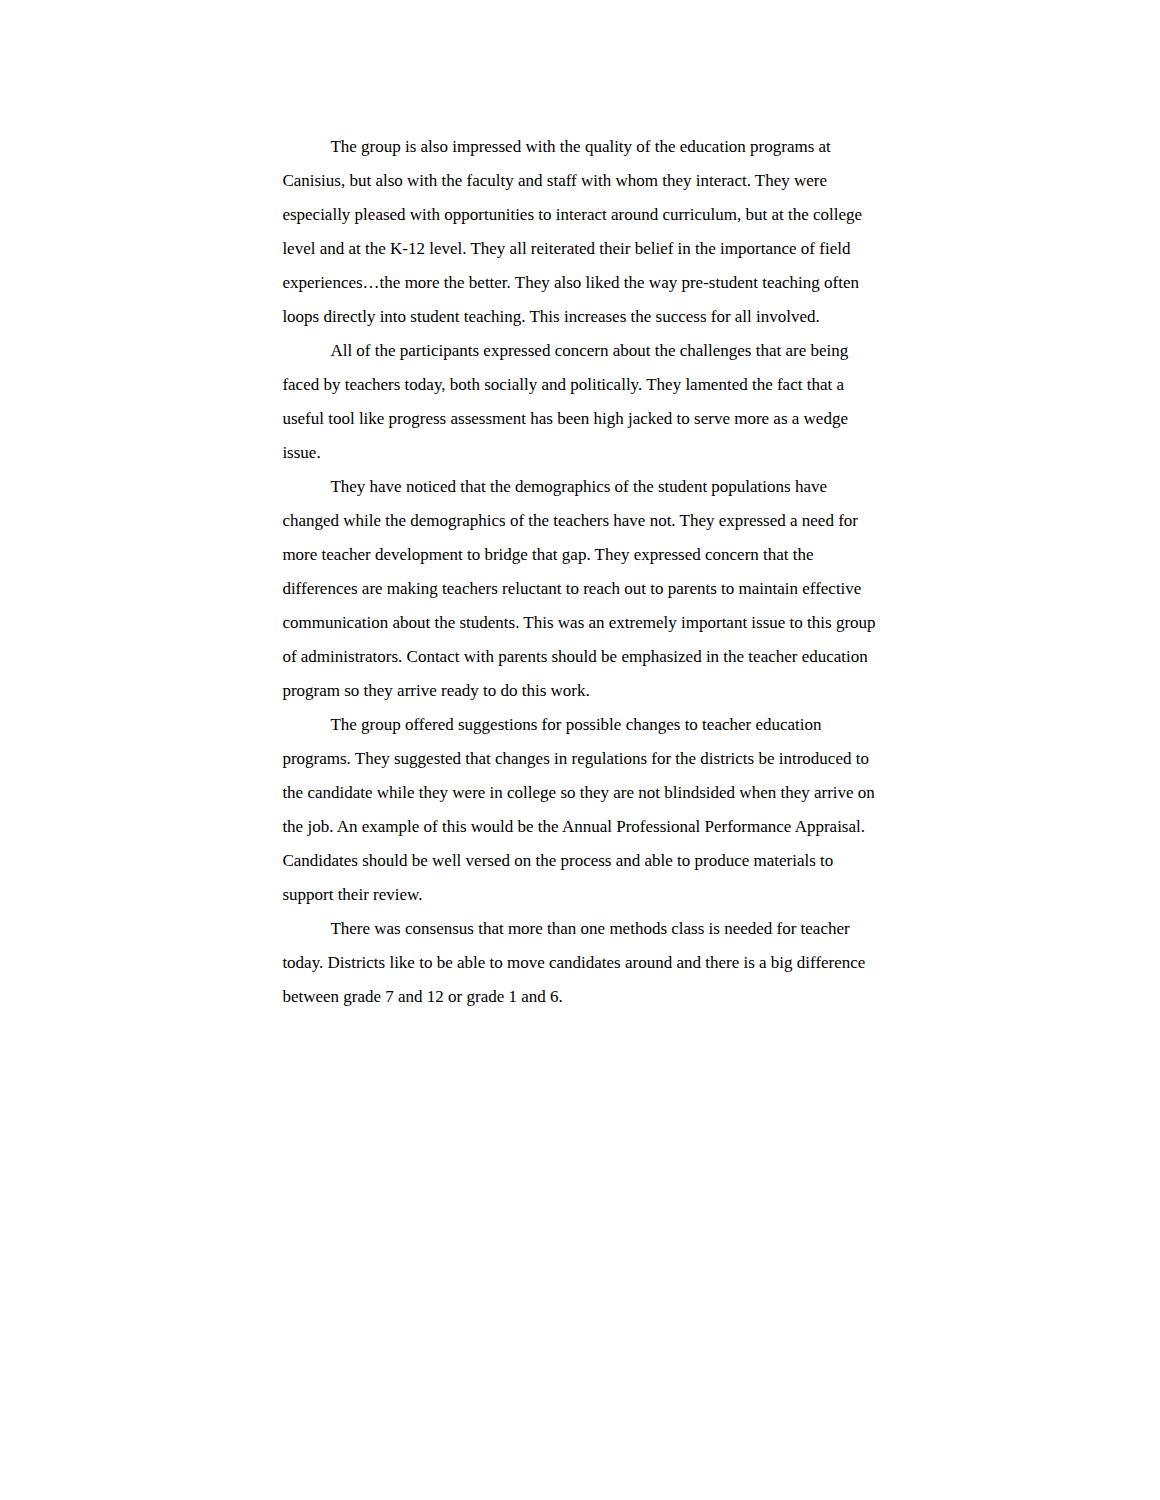The group is also impressed with the quality of the education programs at Canisius, but also with the faculty and staff with whom they interact. They were especially pleased with opportunities to interact around curriculum, but at the college level and at the K-12 level. They all reiterated their belief in the importance of field experiences…the more the better. They also liked the way pre-student teaching often loops directly into student teaching. This increases the success for all involved.
All of the participants expressed concern about the challenges that are being faced by teachers today, both socially and politically. They lamented the fact that a useful tool like progress assessment has been high jacked to serve more as a wedge issue.
They have noticed that the demographics of the student populations have changed while the demographics of the teachers have not. They expressed a need for more teacher development to bridge that gap. They expressed concern that the differences are making teachers reluctant to reach out to parents to maintain effective communication about the students. This was an extremely important issue to this group of administrators. Contact with parents should be emphasized in the teacher education program so they arrive ready to do this work.
The group offered suggestions for possible changes to teacher education programs. They suggested that changes in regulations for the districts be introduced to the candidate while they were in college so they are not blindsided when they arrive on the job. An example of this would be the Annual Professional Performance Appraisal. Candidates should be well versed on the process and able to produce materials to support their review.
There was consensus that more than one methods class is needed for teacher today. Districts like to be able to move candidates around and there is a big difference between grade 7 and 12 or grade 1 and 6.